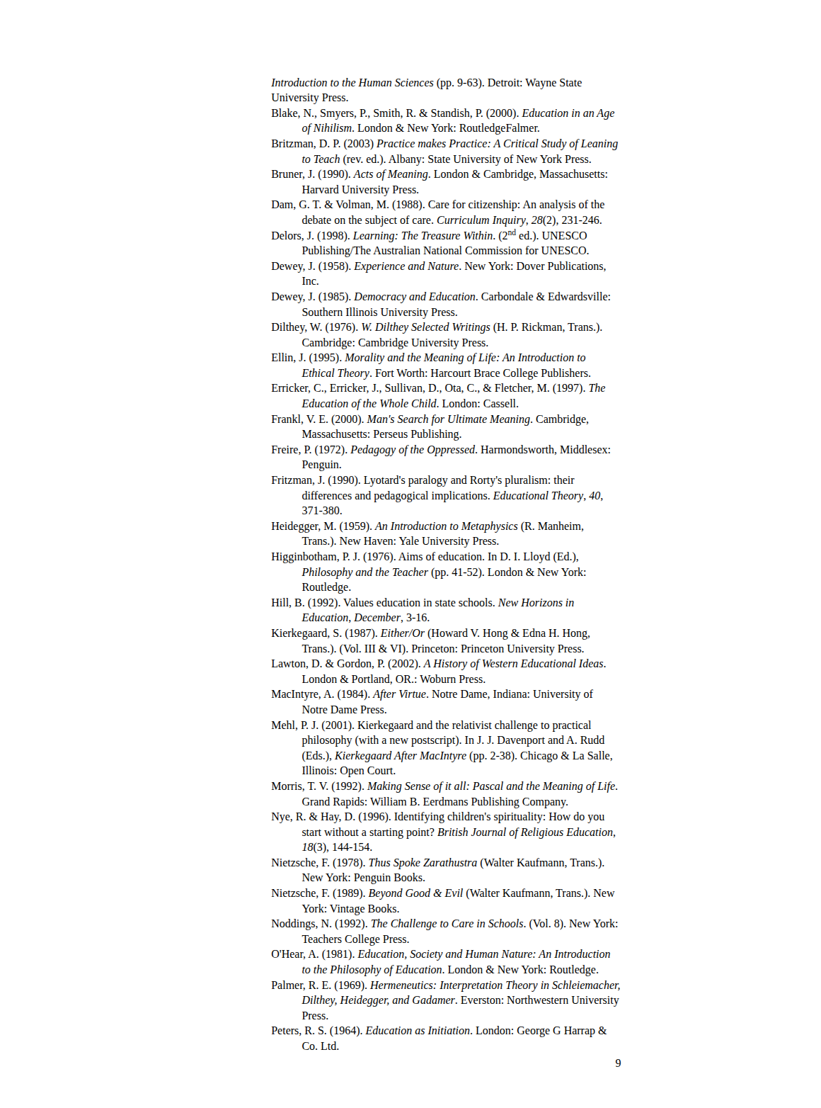Introduction to the Human Sciences (pp. 9-63). Detroit: Wayne State University Press.
Blake, N., Smyers, P., Smith, R. & Standish, P. (2000). Education in an Age of Nihilism. London & New York: RoutledgeFalmer.
Britzman, D. P. (2003) Practice makes Practice: A Critical Study of Leaning to Teach (rev. ed.). Albany: State University of New York Press.
Bruner, J. (1990). Acts of Meaning. London & Cambridge, Massachusetts: Harvard University Press.
Dam, G. T. & Volman, M. (1988). Care for citizenship: An analysis of the debate on the subject of care. Curriculum Inquiry, 28(2), 231-246.
Delors, J. (1998). Learning: The Treasure Within. (2nd ed.). UNESCO Publishing/The Australian National Commission for UNESCO.
Dewey, J. (1958). Experience and Nature. New York: Dover Publications, Inc.
Dewey, J. (1985). Democracy and Education. Carbondale & Edwardsville: Southern Illinois University Press.
Dilthey, W. (1976). W. Dilthey Selected Writings (H. P. Rickman, Trans.). Cambridge: Cambridge University Press.
Ellin, J. (1995). Morality and the Meaning of Life: An Introduction to Ethical Theory. Fort Worth: Harcourt Brace College Publishers.
Erricker, C., Erricker, J., Sullivan, D., Ota, C., & Fletcher, M. (1997). The Education of the Whole Child. London: Cassell.
Frankl, V. E. (2000). Man's Search for Ultimate Meaning. Cambridge, Massachusetts: Perseus Publishing.
Freire, P. (1972). Pedagogy of the Oppressed. Harmondsworth, Middlesex: Penguin.
Fritzman, J. (1990). Lyotard's paralogy and Rorty's pluralism: their differences and pedagogical implications. Educational Theory, 40, 371-380.
Heidegger, M. (1959). An Introduction to Metaphysics (R. Manheim, Trans.). New Haven: Yale University Press.
Higginbotham, P. J. (1976). Aims of education. In D. I. Lloyd (Ed.), Philosophy and the Teacher (pp. 41-52). London & New York: Routledge.
Hill, B. (1992). Values education in state schools. New Horizons in Education, December, 3-16.
Kierkegaard, S. (1987). Either/Or (Howard V. Hong & Edna H. Hong, Trans.). (Vol. III & VI). Princeton: Princeton University Press.
Lawton, D. & Gordon, P. (2002). A History of Western Educational Ideas. London & Portland, OR.: Woburn Press.
MacIntyre, A. (1984). After Virtue. Notre Dame, Indiana: University of Notre Dame Press.
Mehl, P. J. (2001). Kierkegaard and the relativist challenge to practical philosophy (with a new postscript). In J. J. Davenport and A. Rudd (Eds.), Kierkegaard After MacIntyre (pp. 2-38). Chicago & La Salle, Illinois: Open Court.
Morris, T. V. (1992). Making Sense of it all: Pascal and the Meaning of Life. Grand Rapids: William B. Eerdmans Publishing Company.
Nye, R. & Hay, D. (1996). Identifying children's spirituality: How do you start without a starting point? British Journal of Religious Education, 18(3), 144-154.
Nietzsche, F. (1978). Thus Spoke Zarathustra (Walter Kaufmann, Trans.). New York: Penguin Books.
Nietzsche, F. (1989). Beyond Good & Evil (Walter Kaufmann, Trans.). New York: Vintage Books.
Noddings, N. (1992). The Challenge to Care in Schools. (Vol. 8). New York: Teachers College Press.
O'Hear, A. (1981). Education, Society and Human Nature: An Introduction to the Philosophy of Education. London & New York: Routledge.
Palmer, R. E. (1969). Hermeneutics: Interpretation Theory in Schleiemacher, Dilthey, Heidegger, and Gadamer. Everston: Northwestern University Press.
Peters, R. S. (1964). Education as Initiation. London: George G Harrap & Co. Ltd.
9